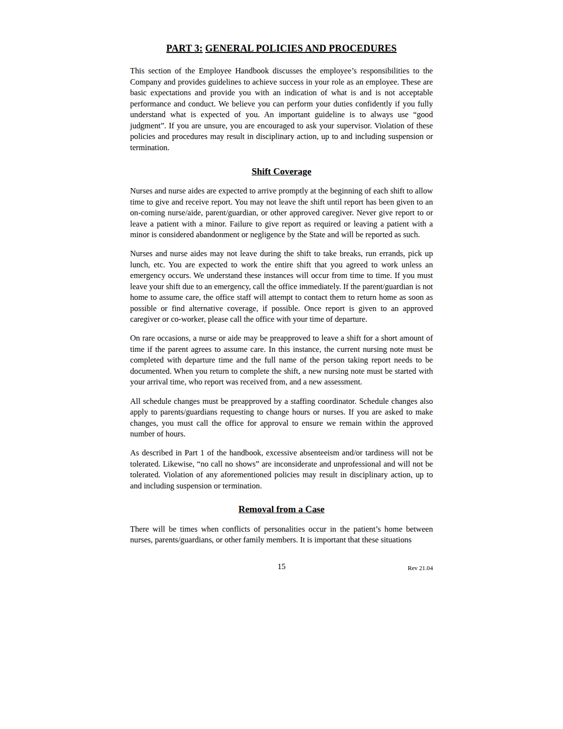PART 3: GENERAL POLICIES AND PROCEDURES
This section of the Employee Handbook discusses the employee’s responsibilities to the Company and provides guidelines to achieve success in your role as an employee. These are basic expectations and provide you with an indication of what is and is not acceptable performance and conduct. We believe you can perform your duties confidently if you fully understand what is expected of you. An important guideline is to always use “good judgment”. If you are unsure, you are encouraged to ask your supervisor. Violation of these policies and procedures may result in disciplinary action, up to and including suspension or termination.
Shift Coverage
Nurses and nurse aides are expected to arrive promptly at the beginning of each shift to allow time to give and receive report. You may not leave the shift until report has been given to an on-coming nurse/aide, parent/guardian, or other approved caregiver. Never give report to or leave a patient with a minor. Failure to give report as required or leaving a patient with a minor is considered abandonment or negligence by the State and will be reported as such.
Nurses and nurse aides may not leave during the shift to take breaks, run errands, pick up lunch, etc. You are expected to work the entire shift that you agreed to work unless an emergency occurs. We understand these instances will occur from time to time. If you must leave your shift due to an emergency, call the office immediately. If the parent/guardian is not home to assume care, the office staff will attempt to contact them to return home as soon as possible or find alternative coverage, if possible. Once report is given to an approved caregiver or co-worker, please call the office with your time of departure.
On rare occasions, a nurse or aide may be preapproved to leave a shift for a short amount of time if the parent agrees to assume care. In this instance, the current nursing note must be completed with departure time and the full name of the person taking report needs to be documented. When you return to complete the shift, a new nursing note must be started with your arrival time, who report was received from, and a new assessment.
All schedule changes must be preapproved by a staffing coordinator. Schedule changes also apply to parents/guardians requesting to change hours or nurses. If you are asked to make changes, you must call the office for approval to ensure we remain within the approved number of hours.
As described in Part 1 of the handbook, excessive absenteeism and/or tardiness will not be tolerated. Likewise, “no call no shows” are inconsiderate and unprofessional and will not be tolerated. Violation of any aforementioned policies may result in disciplinary action, up to and including suspension or termination.
Removal from a Case
There will be times when conflicts of personalities occur in the patient’s home between nurses, parents/guardians, or other family members. It is important that these situations
15
Rev 21.04